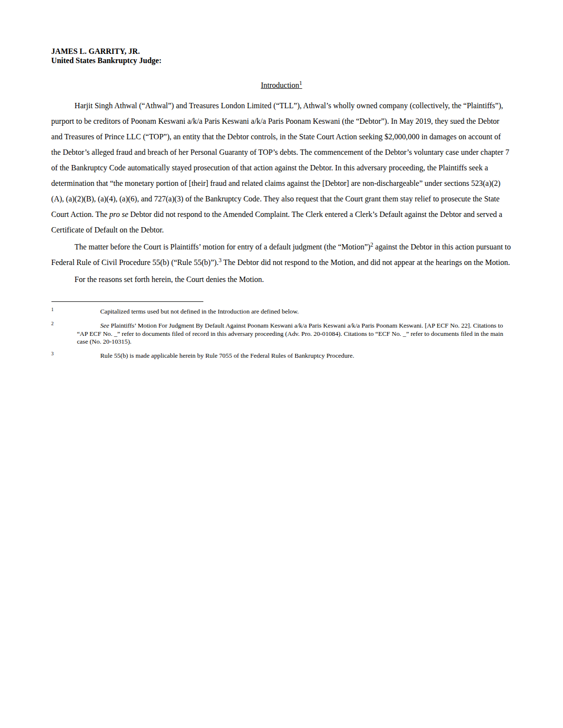JAMES L. GARRITY, JR.
United States Bankruptcy Judge:
Introduction1
Harjit Singh Athwal (“Athwal”) and Treasures London Limited (“TLL”), Athwal’s wholly owned company (collectively, the “Plaintiffs”), purport to be creditors of Poonam Keswani a/k/a Paris Keswani a/k/a Paris Poonam Keswani (the “Debtor”). In May 2019, they sued the Debtor and Treasures of Prince LLC (“TOP”), an entity that the Debtor controls, in the State Court Action seeking $2,000,000 in damages on account of the Debtor’s alleged fraud and breach of her Personal Guaranty of TOP’s debts. The commencement of the Debtor’s voluntary case under chapter 7 of the Bankruptcy Code automatically stayed prosecution of that action against the Debtor. In this adversary proceeding, the Plaintiffs seek a determination that “the monetary portion of [their] fraud and related claims against the [Debtor] are non-dischargeable” under sections 523(a)(2)(A), (a)(2)(B), (a)(4), (a)(6), and 727(a)(3) of the Bankruptcy Code. They also request that the Court grant them stay relief to prosecute the State Court Action. The pro se Debtor did not respond to the Amended Complaint. The Clerk entered a Clerk’s Default against the Debtor and served a Certificate of Default on the Debtor.
The matter before the Court is Plaintiffs’ motion for entry of a default judgment (the “Motion”)2 against the Debtor in this action pursuant to Federal Rule of Civil Procedure 55(b) (“Rule 55(b)”).3 The Debtor did not respond to the Motion, and did not appear at the hearings on the Motion.
For the reasons set forth herein, the Court denies the Motion.
1
Capitalized terms used but not defined in the Introduction are defined below.
2
See Plaintiffs’ Motion For Judgment By Default Against Poonam Keswani a/k/a Paris Keswani a/k/a Paris Poonam Keswani. [AP ECF No. 22]. Citations to “AP ECF No. _” refer to documents filed of record in this adversary proceeding (Adv. Pro. 20-01084). Citations to “ECF No. _” refer to documents filed in the main case (No. 20-10315).
3
Rule 55(b) is made applicable herein by Rule 7055 of the Federal Rules of Bankruptcy Procedure.